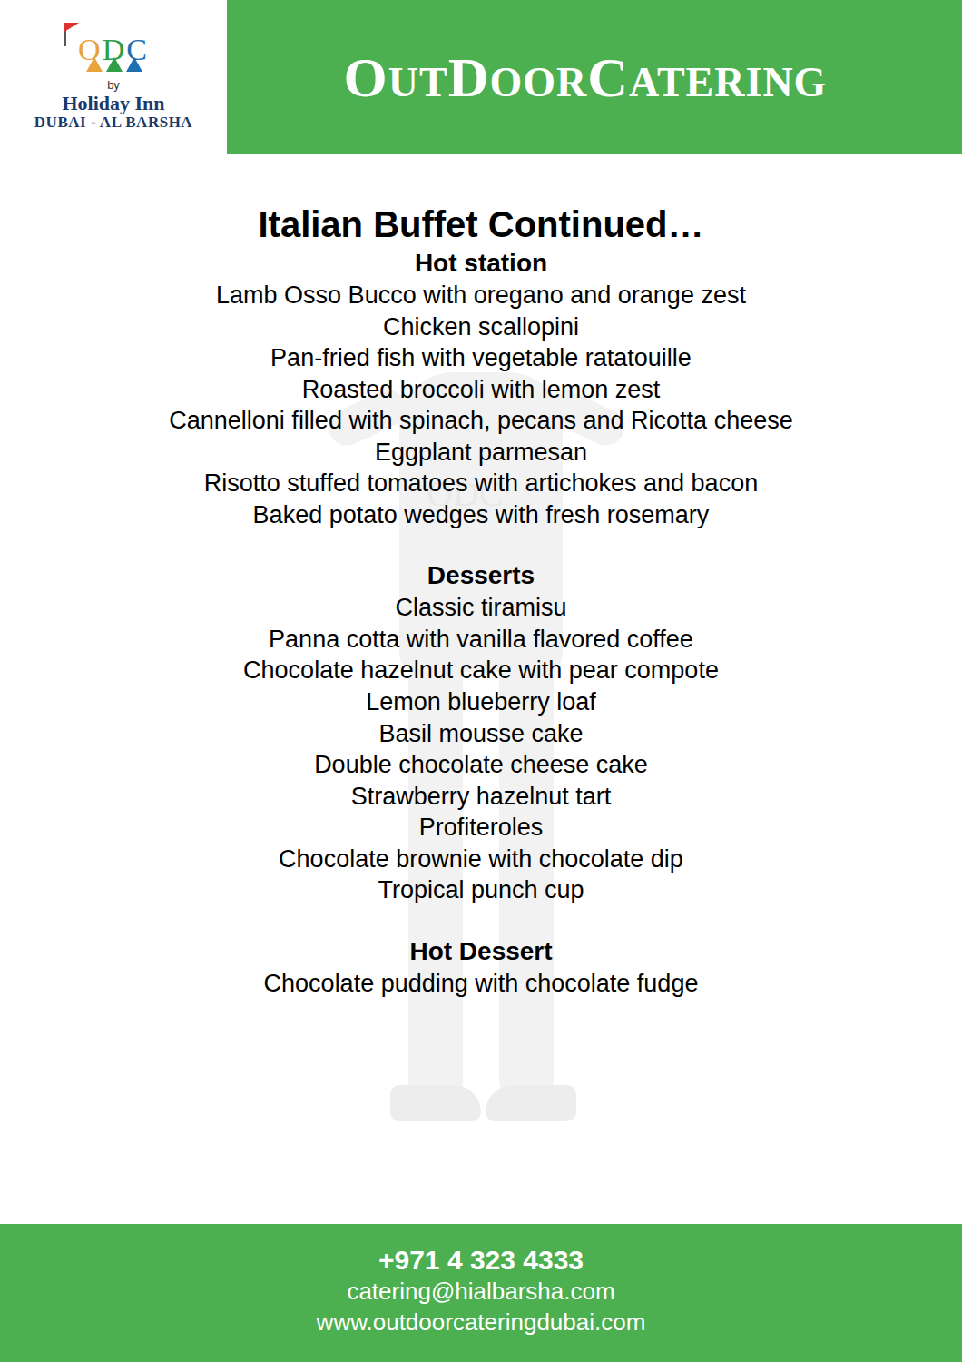ODC
by
Holiday Inn
DUBAI - AL BARSHA
OUTDOORCATERING
ODC
Italian Buffet Continued…
Hot station
Lamb Osso Bucco with oregano and orange zest
Chicken scallopini
Pan-fried fish with vegetable ratatouille
Roasted broccoli with lemon zest
Cannelloni filled with spinach, pecans and Ricotta cheese
Eggplant parmesan
Risotto stuffed tomatoes with artichokes and bacon
Baked potato wedges with fresh rosemary
Desserts
Classic tiramisu
Panna cotta with vanilla flavored coffee
Chocolate hazelnut cake with pear compote
Lemon blueberry loaf
Basil mousse cake
Double chocolate cheese cake
Strawberry hazelnut tart
Profiteroles
Chocolate brownie with chocolate dip
Tropical punch cup
Hot Dessert
Chocolate pudding with chocolate fudge
+971 4 323 4333
catering@hialbarsha.com
www.outdoorcateringdubai.com